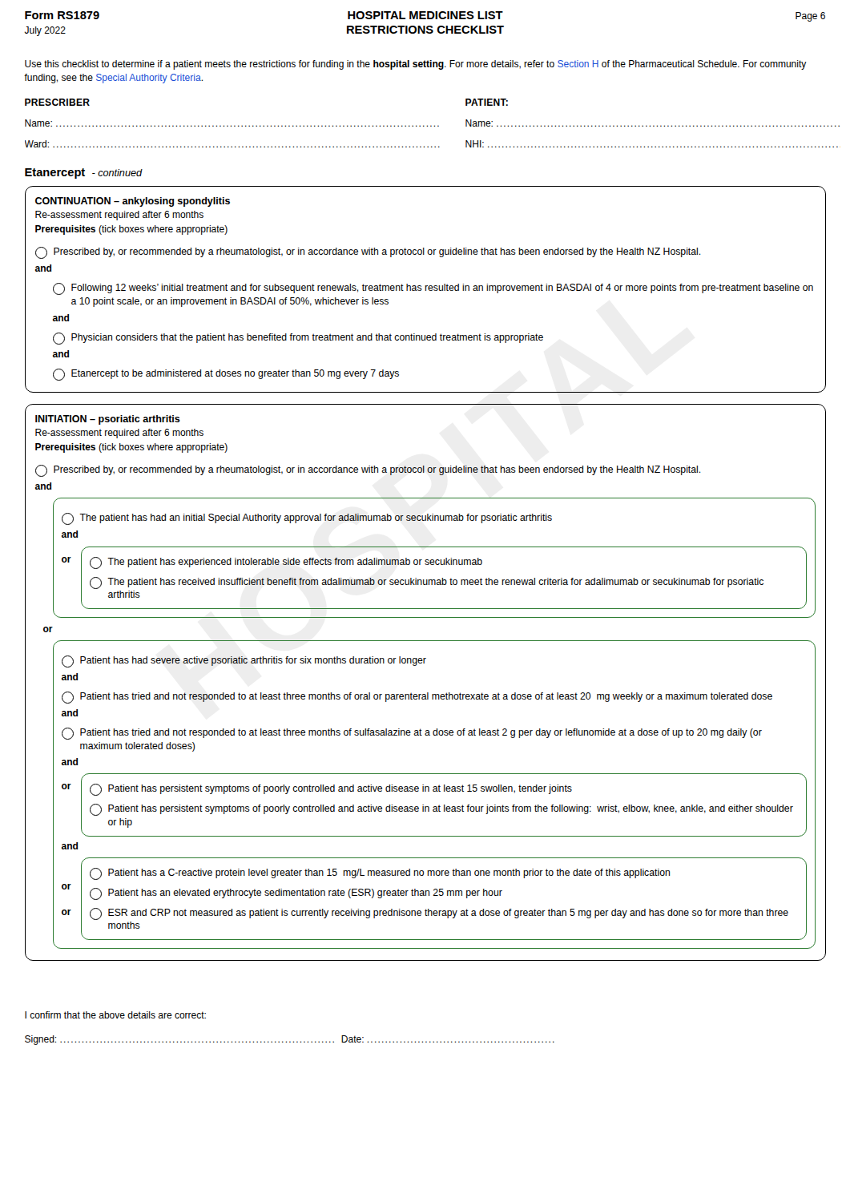HOSPITAL
Form RS1879
July 2022
HOSPITAL MEDICINES LIST
RESTRICTIONS CHECKLIST
Page 6
Use this checklist to determine if a patient meets the restrictions for funding in the hospital setting. For more details, refer to Section H of the Pharmaceutical Schedule. For community funding, see the Special Authority Criteria.
PRESCRIBER
Name: ..........................................................................................................
Ward: ...........................................................................................................
PATIENT:
Name: .........................................................................................................
NHI: ............................................................................................................
Etanercept - continued
CONTINUATION – ankylosing spondylitis
Re-assessment required after 6 months
Prerequisites (tick boxes where appropriate)
Prescribed by, or recommended by a rheumatologist, or in accordance with a protocol or guideline that has been endorsed by the Health NZ Hospital.
and
Following 12 weeks’ initial treatment and for subsequent renewals, treatment has resulted in an improvement in BASDAI of 4 or more points from pre-treatment baseline on a 10 point scale, or an improvement in BASDAI of 50%, whichever is less
and
Physician considers that the patient has benefited from treatment and that continued treatment is appropriate
and
Etanercept to be administered at doses no greater than 50 mg every 7 days
INITIATION – psoriatic arthritis
Re-assessment required after 6 months
Prerequisites (tick boxes where appropriate)
Prescribed by, or recommended by a rheumatologist, or in accordance with a protocol or guideline that has been endorsed by the Health NZ Hospital.
and
The patient has had an initial Special Authority approval for adalimumab or secukinumab for psoriatic arthritis
and
or
The patient has experienced intolerable side effects from adalimumab or secukinumab
The patient has received insufficient benefit from adalimumab or secukinumab to meet the renewal criteria for adalimumab or secukinumab for psoriatic arthritis
or
Patient has had severe active psoriatic arthritis for six months duration or longer
and
Patient has tried and not responded to at least three months of oral or parenteral methotrexate at a dose of at least 20 mg weekly or a maximum tolerated dose
and
Patient has tried and not responded to at least three months of sulfasalazine at a dose of at least 2 g per day or leflunomide at a dose of up to 20 mg daily (or maximum tolerated doses)
and
or
Patient has persistent symptoms of poorly controlled and active disease in at least 15 swollen, tender joints
Patient has persistent symptoms of poorly controlled and active disease in at least four joints from the following: wrist, elbow, knee, ankle, and either shoulder or hip
and
or
or
Patient has a C-reactive protein level greater than 15 mg/L measured no more than one month prior to the date of this application
Patient has an elevated erythrocyte sedimentation rate (ESR) greater than 25 mm per hour
ESR and CRP not measured as patient is currently receiving prednisone therapy at a dose of greater than 5 mg per day and has done so for more than three months
I confirm that the above details are correct:
Signed: ............................................................................ Date: ....................................................